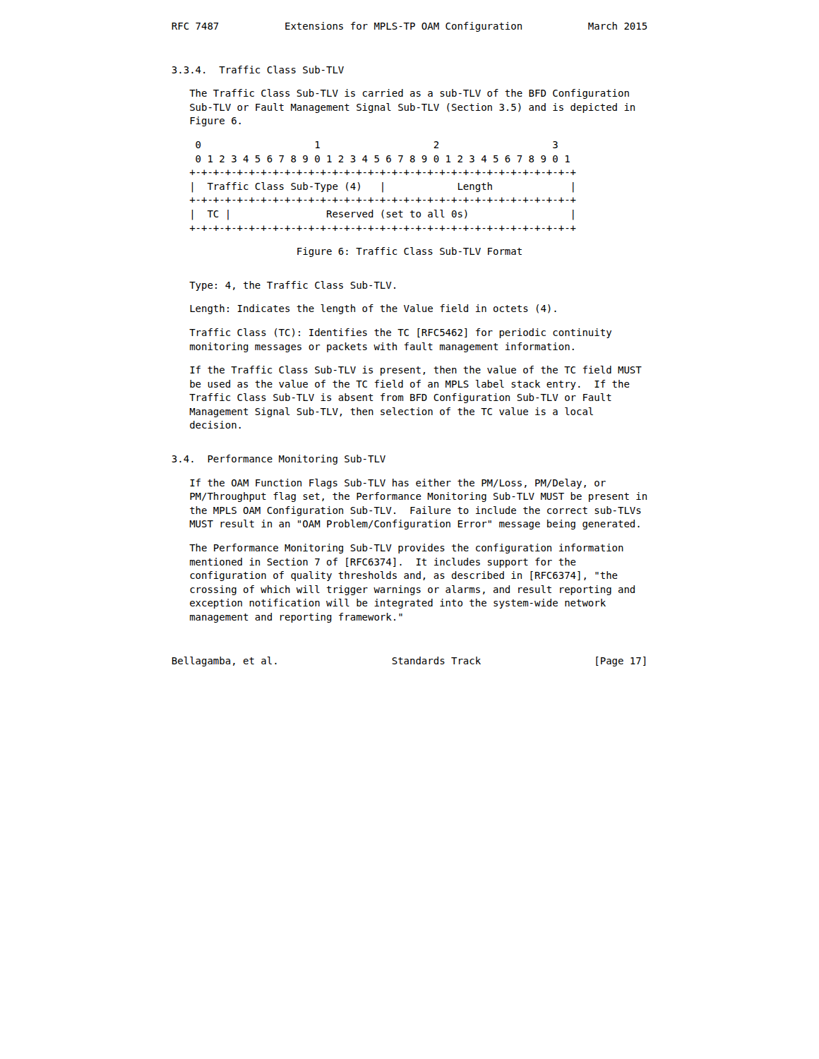RFC 7487 Extensions for MPLS-TP OAM Configuration March 2015
3.3.4. Traffic Class Sub-TLV
The Traffic Class Sub-TLV is carried as a sub-TLV of the BFD Configuration Sub-TLV or Fault Management Signal Sub-TLV (Section 3.5) and is depicted in Figure 6.
 0                   1                   2                   3
 0 1 2 3 4 5 6 7 8 9 0 1 2 3 4 5 6 7 8 9 0 1 2 3 4 5 6 7 8 9 0 1
+-+-+-+-+-+-+-+-+-+-+-+-+-+-+-+-+-+-+-+-+-+-+-+-+-+-+-+-+-+-+-+-+
|  Traffic Class Sub-Type (4)   |            Length             |
+-+-+-+-+-+-+-+-+-+-+-+-+-+-+-+-+-+-+-+-+-+-+-+-+-+-+-+-+-+-+-+-+
|  TC |                Reserved (set to all 0s)                 |
+-+-+-+-+-+-+-+-+-+-+-+-+-+-+-+-+-+-+-+-+-+-+-+-+-+-+-+-+-+-+-+-+
Figure 6: Traffic Class Sub-TLV Format
Type: 4, the Traffic Class Sub-TLV.
Length: Indicates the length of the Value field in octets (4).
Traffic Class (TC): Identifies the TC [RFC5462] for periodic continuity monitoring messages or packets with fault management information.
If the Traffic Class Sub-TLV is present, then the value of the TC field MUST be used as the value of the TC field of an MPLS label stack entry. If the Traffic Class Sub-TLV is absent from BFD Configuration Sub-TLV or Fault Management Signal Sub-TLV, then selection of the TC value is a local decision.
3.4. Performance Monitoring Sub-TLV
If the OAM Function Flags Sub-TLV has either the PM/Loss, PM/Delay, or PM/Throughput flag set, the Performance Monitoring Sub-TLV MUST be present in the MPLS OAM Configuration Sub-TLV. Failure to include the correct sub-TLVs MUST result in an "OAM Problem/Configuration Error" message being generated.
The Performance Monitoring Sub-TLV provides the configuration information mentioned in Section 7 of [RFC6374]. It includes support for the configuration of quality thresholds and, as described in [RFC6374], "the crossing of which will trigger warnings or alarms, and result reporting and exception notification will be integrated into the system-wide network management and reporting framework."
Bellagamba, et al. Standards Track [Page 17]